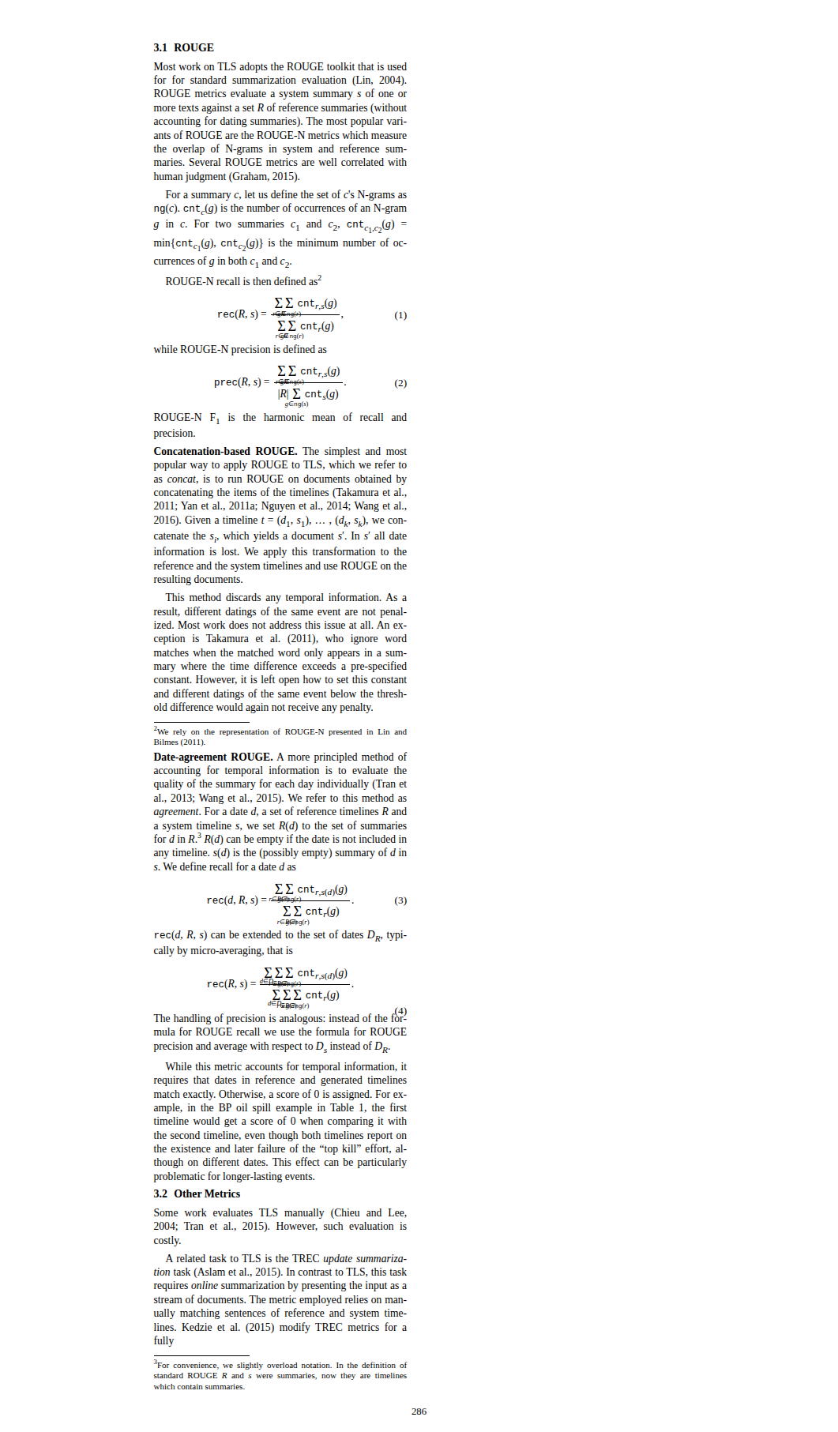3.1 ROUGE
Most work on TLS adopts the ROUGE toolkit that is used for for standard summarization evaluation (Lin, 2004). ROUGE metrics evaluate a system summary s of one or more texts against a set R of reference summaries (without accounting for dating summaries). The most popular variants of ROUGE are the ROUGE-N metrics which measure the overlap of N-grams in system and reference summaries. Several ROUGE metrics are well correlated with human judgment (Graham, 2015).
For a summary c, let us define the set of c's N-grams as ng(c). cntc(g) is the number of occurrences of an N-gram g in c. For two summaries c1 and c2, cntc1,c2(g) = min{cntc1(g), cntc2(g)} is the minimum number of occurrences of g in both c1 and c2.
ROUGE-N recall is then defined as2
rec(R, s) = Σr∈R Σg∈ng(r) cntr,s(g) Σr∈R Σg∈ng(r) cntr(g) , (1)
while ROUGE-N precision is defined as
prec(R, s) = Σr∈R Σg∈ng(s) cntr,s(g) |R| Σg∈ng(s) cnts(g) . (2)
ROUGE-N F1 is the harmonic mean of recall and precision.
Concatenation-based ROUGE. The simplest and most popular way to apply ROUGE to TLS, which we refer to as concat, is to run ROUGE on documents obtained by concatenating the items of the timelines (Takamura et al., 2011; Yan et al., 2011a; Nguyen et al., 2014; Wang et al., 2016). Given a timeline t = (d1, s1), … , (dk, sk), we concatenate the si, which yields a document s′. In s′ all date information is lost. We apply this transformation to the reference and the system timelines and use ROUGE on the resulting documents.
This method discards any temporal information. As a result, different datings of the same event are not penalized. Most work does not address this issue at all. An exception is Takamura et al. (2011), who ignore word matches when the matched word only appears in a summary where the time difference exceeds a pre-specified constant. However, it is left open how to set this constant and different datings of the same event below the threshold difference would again not receive any penalty.
2We rely on the representation of ROUGE-N presented in Lin and Bilmes (2011).
Date-agreement ROUGE. A more principled method of accounting for temporal information is to evaluate the quality of the summary for each day individually (Tran et al., 2013; Wang et al., 2015). We refer to this method as agreement. For a date d, a set of reference timelines R and a system timeline s, we set R(d) to the set of summaries for d in R.3 R(d) can be empty if the date is not included in any timeline. s(d) is the (possibly empty) summary of d in s. We define recall for a date d as
rec(d, R, s) = Σr∈R(d) Σg∈ng(r) cntr,s(d)(g) Σr∈R(d) Σg∈ng(r) cntr(g) . (3)
rec(d, R, s) can be extended to the set of dates DR, typically by micro-averaging, that is
rec(R, s) = Σd∈DR Σr∈R(d) Σg∈ng(r) cntr,s(d)(g) Σd∈DR Σr∈R(d) Σg∈ng(r) cntr(g) . (4)
The handling of precision is analogous: instead of the formula for ROUGE recall we use the formula for ROUGE precision and average with respect to Ds instead of DR.
While this metric accounts for temporal information, it requires that dates in reference and generated timelines match exactly. Otherwise, a score of 0 is assigned. For example, in the BP oil spill example in Table 1, the first timeline would get a score of 0 when comparing it with the second timeline, even though both timelines report on the existence and later failure of the “top kill” effort, although on different dates. This effect can be particularly problematic for longer-lasting events.
3.2 Other Metrics
Some work evaluates TLS manually (Chieu and Lee, 2004; Tran et al., 2015). However, such evaluation is costly.
A related task to TLS is the TREC update summarization task (Aslam et al., 2015). In contrast to TLS, this task requires online summarization by presenting the input as a stream of documents. The metric employed relies on manually matching sentences of reference and system timelines. Kedzie et al. (2015) modify TREC metrics for a fully
3For convenience, we slightly overload notation. In the definition of standard ROUGE R and s were summaries, now they are timelines which contain summaries.
286